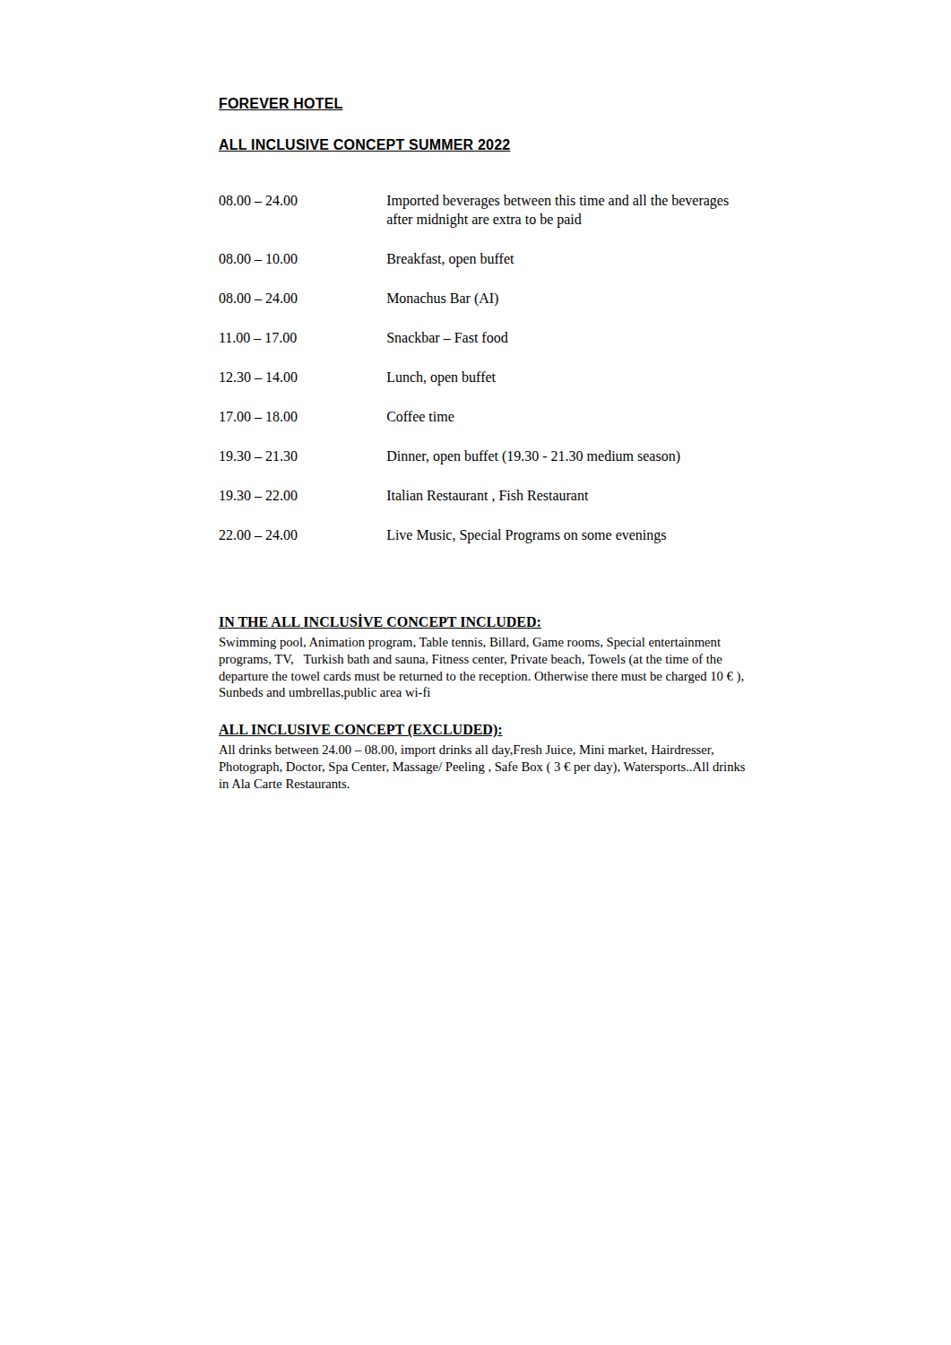FOREVER HOTEL
ALL INCLUSIVE CONCEPT SUMMER 2022
| 08.00 – 24.00 | Imported beverages between this time and all the beverages after midnight are extra to be paid |
| 08.00 – 10.00 | Breakfast, open buffet |
| 08.00 – 24.00 | Monachus Bar (AI) |
| 11.00 – 17.00 | Snackbar – Fast food |
| 12.30 – 14.00 | Lunch, open buffet |
| 17.00 – 18.00 | Coffee time |
| 19.30 – 21.30 | Dinner, open buffet (19.30 - 21.30 medium season) |
| 19.30 – 22.00 | Italian Restaurant , Fish Restaurant |
| 22.00 – 24.00 | Live Music, Special Programs on some evenings |
IN THE ALL INCLUSİVE CONCEPT INCLUDED:
Swimming pool, Animation program, Table tennis, Billard, Game rooms, Special entertainment programs, TV, Turkish bath and sauna, Fitness center, Private beach, Towels (at the time of the departure the towel cards must be returned to the reception. Otherwise there must be charged 10 € ), Sunbeds and umbrellas,public area wi-fi
ALL INCLUSIVE CONCEPT (EXCLUDED):
All drinks between 24.00 – 08.00, import drinks all day,Fresh Juice, Mini market, Hairdresser, Photograph, Doctor, Spa Center, Massage/ Peeling , Safe Box ( 3 € per day), Watersports..All drinks in Ala Carte Restaurants.